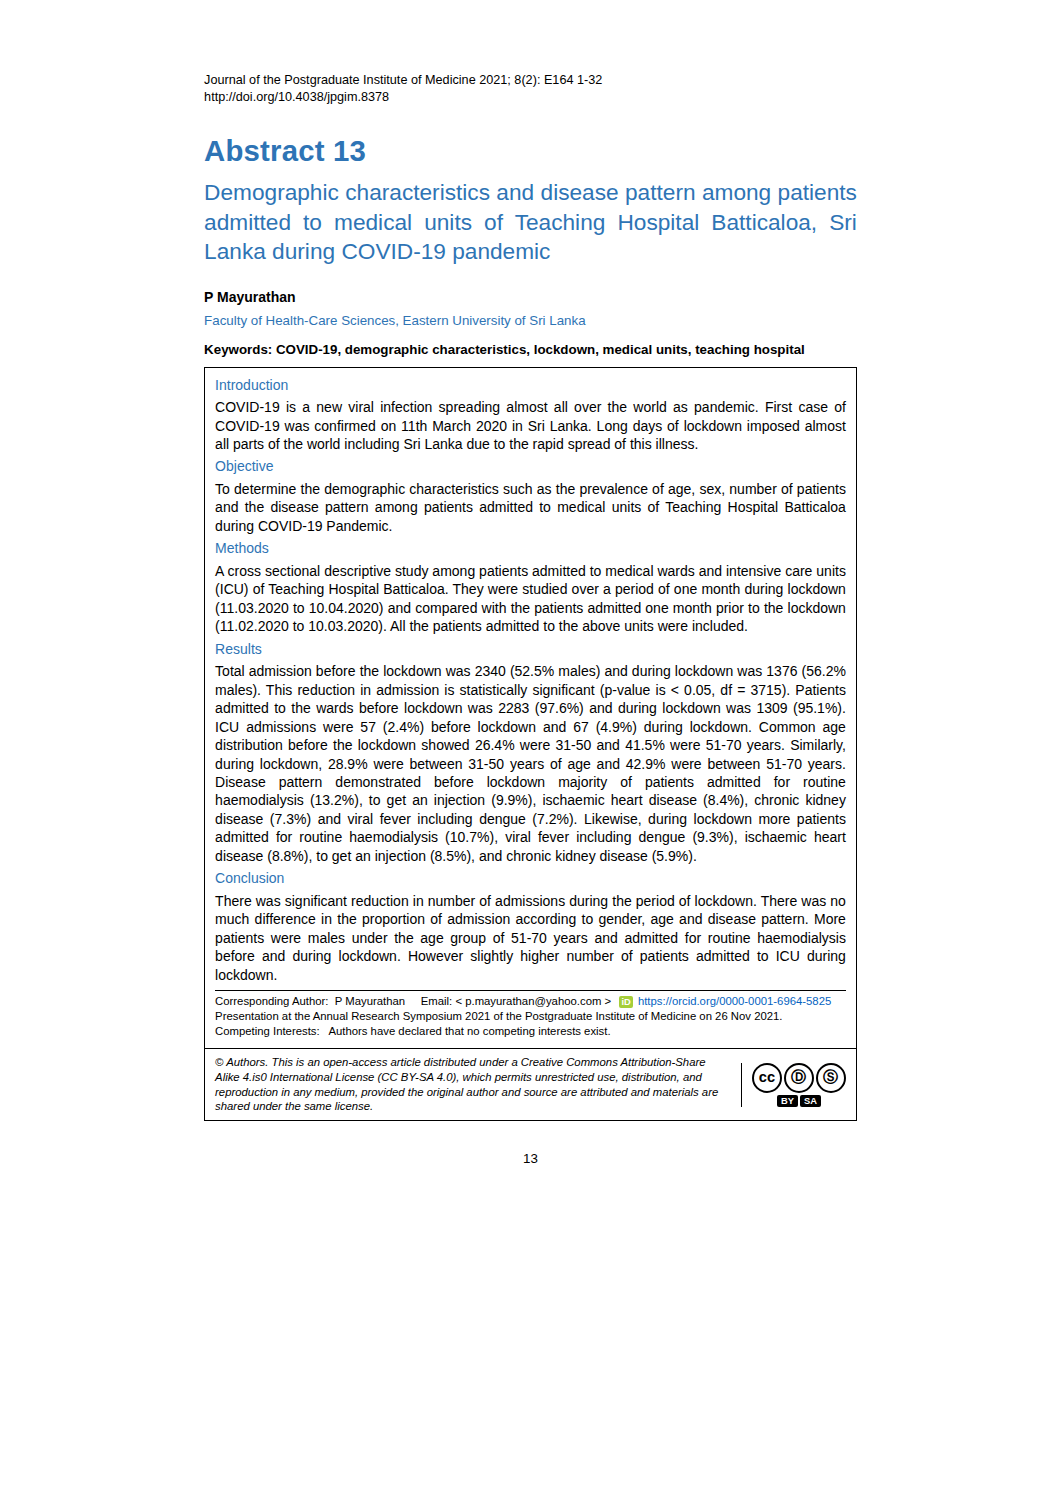Journal of the Postgraduate Institute of Medicine 2021; 8(2): E164 1-32
http://doi.org/10.4038/jpgim.8378
Abstract 13
Demographic characteristics and disease pattern among patients admitted to medical units of Teaching Hospital Batticaloa, Sri Lanka during COVID-19 pandemic
P Mayurathan
Faculty of Health-Care Sciences, Eastern University of Sri Lanka
Keywords: COVID-19, demographic characteristics, lockdown, medical units, teaching hospital
Introduction
COVID-19 is a new viral infection spreading almost all over the world as pandemic. First case of COVID-19 was confirmed on 11th March 2020 in Sri Lanka. Long days of lockdown imposed almost all parts of the world including Sri Lanka due to the rapid spread of this illness.
Objective
To determine the demographic characteristics such as the prevalence of age, sex, number of patients and the disease pattern among patients admitted to medical units of Teaching Hospital Batticaloa during COVID-19 Pandemic.
Methods
A cross sectional descriptive study among patients admitted to medical wards and intensive care units (ICU) of Teaching Hospital Batticaloa. They were studied over a period of one month during lockdown (11.03.2020 to 10.04.2020) and compared with the patients admitted one month prior to the lockdown (11.02.2020 to 10.03.2020). All the patients admitted to the above units were included.
Results
Total admission before the lockdown was 2340 (52.5% males) and during lockdown was 1376 (56.2% males). This reduction in admission is statistically significant (p-value is < 0.05, df = 3715). Patients admitted to the wards before lockdown was 2283 (97.6%) and during lockdown was 1309 (95.1%). ICU admissions were 57 (2.4%) before lockdown and 67 (4.9%) during lockdown. Common age distribution before the lockdown showed 26.4% were 31-50 and 41.5% were 51-70 years. Similarly, during lockdown, 28.9% were between 31-50 years of age and 42.9% were between 51-70 years. Disease pattern demonstrated before lockdown majority of patients admitted for routine haemodialysis (13.2%), to get an injection (9.9%), ischaemic heart disease (8.4%), chronic kidney disease (7.3%) and viral fever including dengue (7.2%). Likewise, during lockdown more patients admitted for routine haemodialysis (10.7%), viral fever including dengue (9.3%), ischaemic heart disease (8.8%), to get an injection (8.5%), and chronic kidney disease (5.9%).
Conclusion
There was significant reduction in number of admissions during the period of lockdown. There was no much difference in the proportion of admission according to gender, age and disease pattern. More patients were males under the age group of 51-70 years and admitted for routine haemodialysis before and during lockdown. However slightly higher number of patients admitted to ICU during lockdown.
Corresponding Author: P Mayurathan Email: < p.mayurathan@yahoo.com > iD https://orcid.org/0000-0001-6964-5825
Presentation at the Annual Research Symposium 2021 of the Postgraduate Institute of Medicine on 26 Nov 2021.
Competing Interests: Authors have declared that no competing interests exist.
© Authors. This is an open-access article distributed under a Creative Commons Attribution-Share Alike 4.is0 International License (CC BY-SA 4.0), which permits unrestricted use, distribution, and reproduction in any medium, provided the original author and source are attributed and materials are shared under the same license.
cc
Ⓓ
Ⓢ
BY SA
13